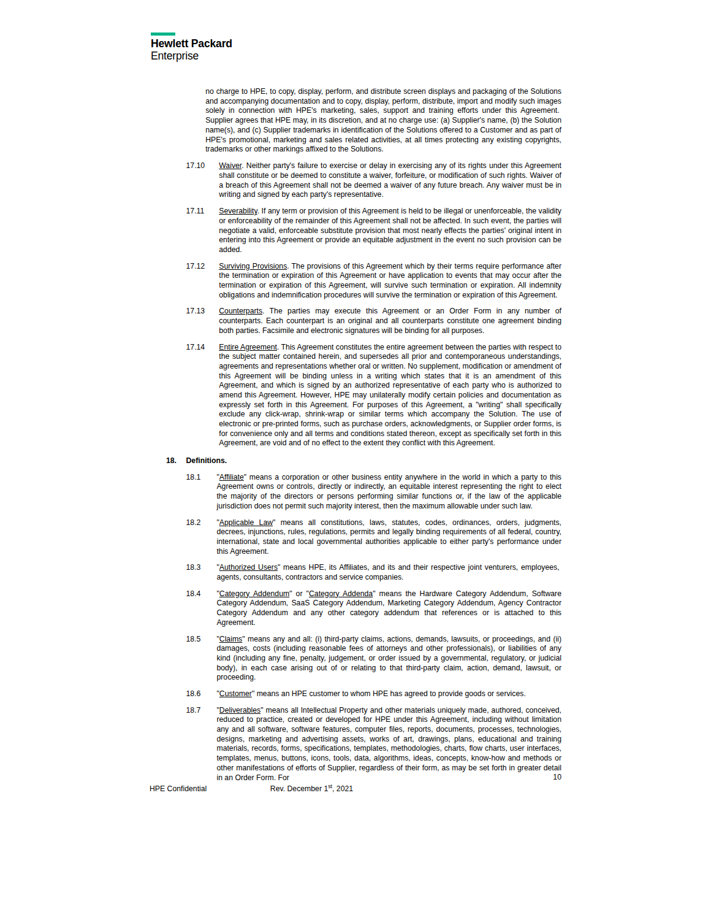Hewlett Packard
Enterprise
no charge to HPE, to copy, display, perform, and distribute screen displays and packaging of the Solutions and accompanying documentation and to copy, display, perform, distribute, import and modify such images solely in connection with HPE's marketing, sales, support and training efforts under this Agreement. Supplier agrees that HPE may, in its discretion, and at no charge use: (a) Supplier's name, (b) the Solution name(s), and (c) Supplier trademarks in identification of the Solutions offered to a Customer and as part of HPE's promotional, marketing and sales related activities, at all times protecting any existing copyrights, trademarks or other markings affixed to the Solutions.
17.10
Waiver. Neither party's failure to exercise or delay in exercising any of its rights under this Agreement shall constitute or be deemed to constitute a waiver, forfeiture, or modification of such rights. Waiver of a breach of this Agreement shall not be deemed a waiver of any future breach. Any waiver must be in writing and signed by each party's representative.
17.11
Severability. If any term or provision of this Agreement is held to be illegal or unenforceable, the validity or enforceability of the remainder of this Agreement shall not be affected. In such event, the parties will negotiate a valid, enforceable substitute provision that most nearly effects the parties' original intent in entering into this Agreement or provide an equitable adjustment in the event no such provision can be added.
17.12
Surviving Provisions. The provisions of this Agreement which by their terms require performance after the termination or expiration of this Agreement or have application to events that may occur after the termination or expiration of this Agreement, will survive such termination or expiration. All indemnity obligations and indemnification procedures will survive the termination or expiration of this Agreement.
17.13
Counterparts. The parties may execute this Agreement or an Order Form in any number of counterparts. Each counterpart is an original and all counterparts constitute one agreement binding both parties. Facsimile and electronic signatures will be binding for all purposes.
17.14
Entire Agreement. This Agreement constitutes the entire agreement between the parties with respect to the subject matter contained herein, and supersedes all prior and contemporaneous understandings, agreements and representations whether oral or written. No supplement, modification or amendment of this Agreement will be binding unless in a writing which states that it is an amendment of this Agreement, and which is signed by an authorized representative of each party who is authorized to amend this Agreement. However, HPE may unilaterally modify certain policies and documentation as expressly set forth in this Agreement. For purposes of this Agreement, a "writing" shall specifically exclude any click-wrap, shrink-wrap or similar terms which accompany the Solution. The use of electronic or pre-printed forms, such as purchase orders, acknowledgments, or Supplier order forms, is for convenience only and all terms and conditions stated thereon, except as specifically set forth in this Agreement, are void and of no effect to the extent they conflict with this Agreement.
18.
Definitions.
18.1
"Affiliate" means a corporation or other business entity anywhere in the world in which a party to this Agreement owns or controls, directly or indirectly, an equitable interest representing the right to elect the majority of the directors or persons performing similar functions or, if the law of the applicable jurisdiction does not permit such majority interest, then the maximum allowable under such law.
18.2
"Applicable Law" means all constitutions, laws, statutes, codes, ordinances, orders, judgments, decrees, injunctions, rules, regulations, permits and legally binding requirements of all federal, country, international, state and local governmental authorities applicable to either party's performance under this Agreement.
18.3
"Authorized Users" means HPE, its Affiliates, and its and their respective joint venturers, employees, agents, consultants, contractors and service companies.
18.4
"Category Addendum" or "Category Addenda" means the Hardware Category Addendum, Software Category Addendum, SaaS Category Addendum, Marketing Category Addendum, Agency Contractor Category Addendum and any other category addendum that references or is attached to this Agreement.
18.5
"Claims" means any and all: (i) third-party claims, actions, demands, lawsuits, or proceedings, and (ii) damages, costs (including reasonable fees of attorneys and other professionals), or liabilities of any kind (including any fine, penalty, judgement, or order issued by a governmental, regulatory, or judicial body), in each case arising out of or relating to that third-party claim, action, demand, lawsuit, or proceeding.
18.6
"Customer" means an HPE customer to whom HPE has agreed to provide goods or services.
18.7
"Deliverables" means all Intellectual Property and other materials uniquely made, authored, conceived, reduced to practice, created or developed for HPE under this Agreement, including without limitation any and all software, software features, computer files, reports, documents, processes, technologies, designs, marketing and advertising assets, works of art, drawings, plans, educational and training materials, records, forms, specifications, templates, methodologies, charts, flow charts, user interfaces, templates, menus, buttons, icons, tools, data, algorithms, ideas, concepts, know-how and methods or other manifestations of efforts of Supplier, regardless of their form, as may be set forth in greater detail in an Order Form. For
10
HPE Confidential
Rev. December 1st, 2021